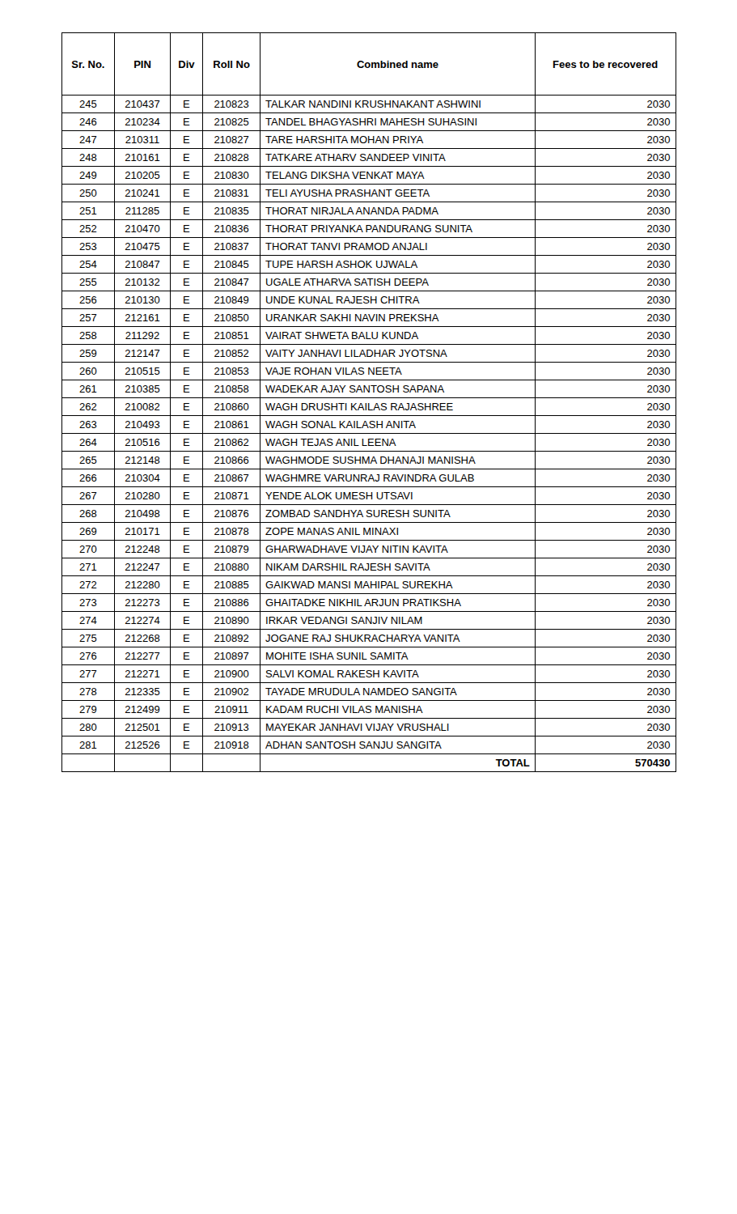Fees to be recovered list
| Sr. No. | PIN | Div | Roll No | Combined name | Fees to be recovered |
| --- | --- | --- | --- | --- | --- |
| 245 | 210437 | E | 210823 | TALKAR NANDINI KRUSHNAKANT ASHWINI | 2030 |
| 246 | 210234 | E | 210825 | TANDEL BHAGYASHRI MAHESH SUHASINI | 2030 |
| 247 | 210311 | E | 210827 | TARE HARSHITA MOHAN PRIYA | 2030 |
| 248 | 210161 | E | 210828 | TATKARE ATHARV SANDEEP VINITA | 2030 |
| 249 | 210205 | E | 210830 | TELANG DIKSHA VENKAT MAYA | 2030 |
| 250 | 210241 | E | 210831 | TELI AYUSHA PRASHANT GEETA | 2030 |
| 251 | 211285 | E | 210835 | THORAT NIRJALA ANANDA PADMA | 2030 |
| 252 | 210470 | E | 210836 | THORAT PRIYANKA PANDURANG SUNITA | 2030 |
| 253 | 210475 | E | 210837 | THORAT TANVI PRAMOD ANJALI | 2030 |
| 254 | 210847 | E | 210845 | TUPE HARSH ASHOK UJWALA | 2030 |
| 255 | 210132 | E | 210847 | UGALE ATHARVA SATISH DEEPA | 2030 |
| 256 | 210130 | E | 210849 | UNDE KUNAL RAJESH CHITRA | 2030 |
| 257 | 212161 | E | 210850 | URANKAR SAKHI NAVIN PREKSHA | 2030 |
| 258 | 211292 | E | 210851 | VAIRAT SHWETA BALU KUNDA | 2030 |
| 259 | 212147 | E | 210852 | VAITY JANHAVI LILADHAR JYOTSNA | 2030 |
| 260 | 210515 | E | 210853 | VAJE ROHAN VILAS NEETA | 2030 |
| 261 | 210385 | E | 210858 | WADEKAR AJAY SANTOSH SAPANA | 2030 |
| 262 | 210082 | E | 210860 | WAGH DRUSHTI KAILAS RAJASHREE | 2030 |
| 263 | 210493 | E | 210861 | WAGH SONAL KAILASH ANITA | 2030 |
| 264 | 210516 | E | 210862 | WAGH TEJAS ANIL LEENA | 2030 |
| 265 | 212148 | E | 210866 | WAGHMODE SUSHMA DHANAJI MANISHA | 2030 |
| 266 | 210304 | E | 210867 | WAGHMRE VARUNRAJ RAVINDRA GULAB | 2030 |
| 267 | 210280 | E | 210871 | YENDE ALOK UMESH UTSAVI | 2030 |
| 268 | 210498 | E | 210876 | ZOMBAD SANDHYA SURESH SUNITA | 2030 |
| 269 | 210171 | E | 210878 | ZOPE MANAS ANIL MINAXI | 2030 |
| 270 | 212248 | E | 210879 | GHARWADHAVE VIJAY NITIN KAVITA | 2030 |
| 271 | 212247 | E | 210880 | NIKAM DARSHIL RAJESH SAVITA | 2030 |
| 272 | 212280 | E | 210885 | GAIKWAD MANSI MAHIPAL SUREKHA | 2030 |
| 273 | 212273 | E | 210886 | GHAITADKE NIKHIL ARJUN PRATIKSHA | 2030 |
| 274 | 212274 | E | 210890 | IRKAR VEDANGI SANJIV NILAM | 2030 |
| 275 | 212268 | E | 210892 | JOGANE RAJ SHUKRACHARYA VANITA | 2030 |
| 276 | 212277 | E | 210897 | MOHITE ISHA SUNIL SAMITA | 2030 |
| 277 | 212271 | E | 210900 | SALVI KOMAL RAKESH KAVITA | 2030 |
| 278 | 212335 | E | 210902 | TAYADE MRUDULA NAMDEO SANGITA | 2030 |
| 279 | 212499 | E | 210911 | KADAM RUCHI VILAS MANISHA | 2030 |
| 280 | 212501 | E | 210913 | MAYEKAR JANHAVI VIJAY VRUSHALI | 2030 |
| 281 | 212526 | E | 210918 | ADHAN SANTOSH SANJU SANGITA | 2030 |
| | | | | TOTAL | 570430 |